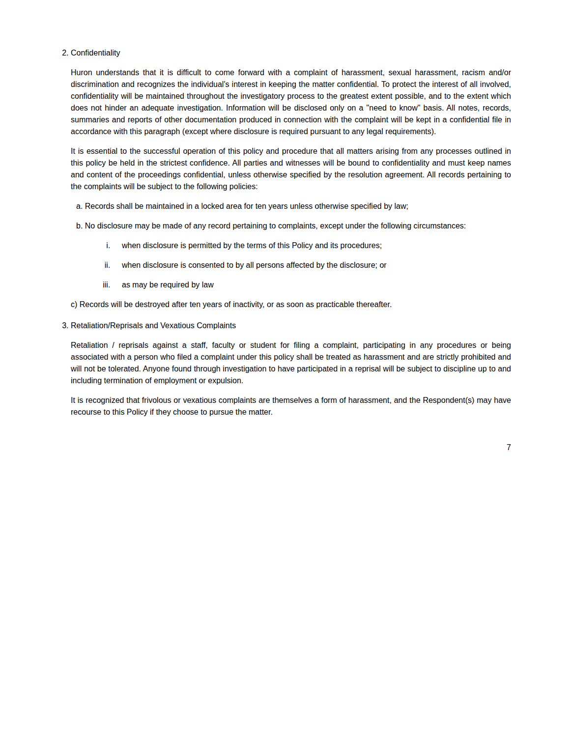Confidentiality
Huron understands that it is difficult to come forward with a complaint of harassment, sexual harassment, racism and/or discrimination and recognizes the individual's interest in keeping the matter confidential. To protect the interest of all involved, confidentiality will be maintained throughout the investigatory process to the greatest extent possible, and to the extent which does not hinder an adequate investigation. Information will be disclosed only on a "need to know" basis. All notes, records, summaries and reports of other documentation produced in connection with the complaint will be kept in a confidential file in accordance with this paragraph (except where disclosure is required pursuant to any legal requirements).
It is essential to the successful operation of this policy and procedure that all matters arising from any processes outlined in this policy be held in the strictest confidence. All parties and witnesses will be bound to confidentiality and must keep names and content of the proceedings confidential, unless otherwise specified by the resolution agreement. All records pertaining to the complaints will be subject to the following policies:
Records shall be maintained in a locked area for ten years unless otherwise specified by law;
No disclosure may be made of any record pertaining to complaints, except under the following circumstances:
when disclosure is permitted by the terms of this Policy and its procedures;
when disclosure is consented to by all persons affected by the disclosure; or
as may be required by law
c) Records will be destroyed after ten years of inactivity, or as soon as practicable thereafter.
Retaliation/Reprisals and Vexatious Complaints
Retaliation / reprisals against a staff, faculty or student for filing a complaint, participating in any procedures or being associated with a person who filed a complaint under this policy shall be treated as harassment and are strictly prohibited and will not be tolerated. Anyone found through investigation to have participated in a reprisal will be subject to discipline up to and including termination of employment or expulsion.
It is recognized that frivolous or vexatious complaints are themselves a form of harassment, and the Respondent(s) may have recourse to this Policy if they choose to pursue the matter.
7